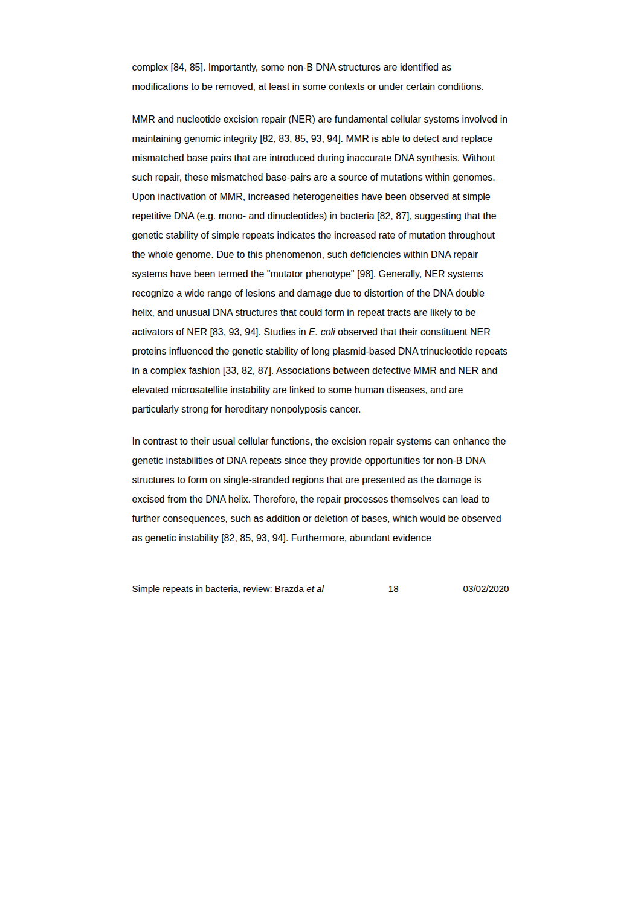complex [84, 85]. Importantly, some non-B DNA structures are identified as modifications to be removed, at least in some contexts or under certain conditions.
MMR and nucleotide excision repair (NER) are fundamental cellular systems involved in maintaining genomic integrity [82, 83, 85, 93, 94]. MMR is able to detect and replace mismatched base pairs that are introduced during inaccurate DNA synthesis. Without such repair, these mismatched base-pairs are a source of mutations within genomes. Upon inactivation of MMR, increased heterogeneities have been observed at simple repetitive DNA (e.g. mono- and dinucleotides) in bacteria [82, 87], suggesting that the genetic stability of simple repeats indicates the increased rate of mutation throughout the whole genome. Due to this phenomenon, such deficiencies within DNA repair systems have been termed the "mutator phenotype" [98]. Generally, NER systems recognize a wide range of lesions and damage due to distortion of the DNA double helix, and unusual DNA structures that could form in repeat tracts are likely to be activators of NER [83, 93, 94]. Studies in E. coli observed that their constituent NER proteins influenced the genetic stability of long plasmid-based DNA trinucleotide repeats in a complex fashion [33, 82, 87]. Associations between defective MMR and NER and elevated microsatellite instability are linked to some human diseases, and are particularly strong for hereditary nonpolyposis cancer.
In contrast to their usual cellular functions, the excision repair systems can enhance the genetic instabilities of DNA repeats since they provide opportunities for non-B DNA structures to form on single-stranded regions that are presented as the damage is excised from the DNA helix. Therefore, the repair processes themselves can lead to further consequences, such as addition or deletion of bases, which would be observed as genetic instability [82, 85, 93, 94]. Furthermore, abundant evidence
Simple repeats in bacteria, review: Brazda et al 18 03/02/2020